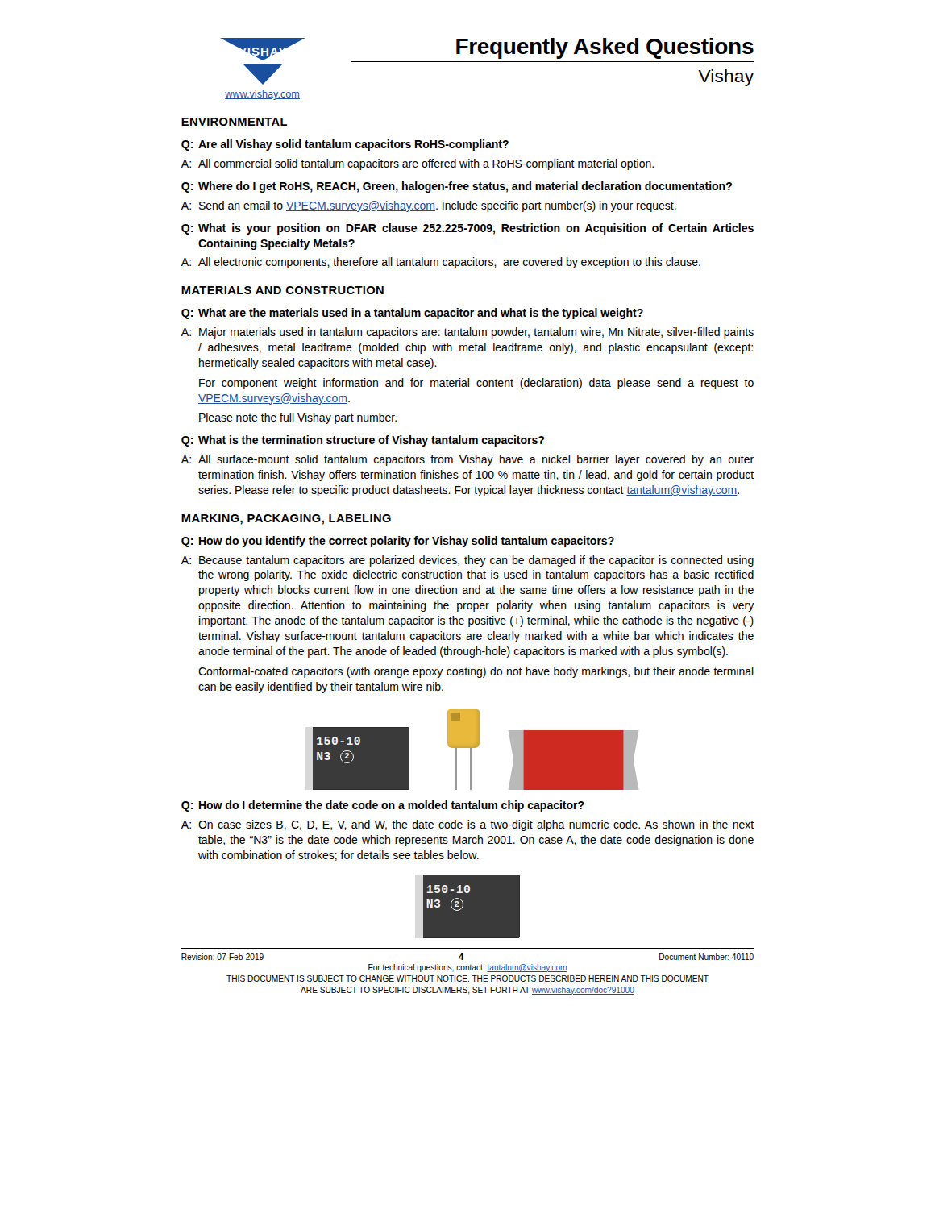VISHAY www.vishay.com
Frequently Asked Questions
Vishay
ENVIRONMENTAL
Q: Are all Vishay solid tantalum capacitors RoHS-compliant?
A: All commercial solid tantalum capacitors are offered with a RoHS-compliant material option.
Q: Where do I get RoHS, REACH, Green, halogen-free status, and material declaration documentation?
A: Send an email to VPECM.surveys@vishay.com. Include specific part number(s) in your request.
Q: What is your position on DFAR clause 252.225-7009, Restriction on Acquisition of Certain Articles Containing Specialty Metals?
A: All electronic components, therefore all tantalum capacitors, are covered by exception to this clause.
MATERIALS AND CONSTRUCTION
Q: What are the materials used in a tantalum capacitor and what is the typical weight?
A:
Major materials used in tantalum capacitors are: tantalum powder, tantalum wire, Mn Nitrate, silver-filled paints / adhesives, metal leadframe (molded chip with metal leadframe only), and plastic encapsulant (except: hermetically sealed capacitors with metal case).
For component weight information and for material content (declaration) data please send a request to VPECM.surveys@vishay.com.
Please note the full Vishay part number.
Q: What is the termination structure of Vishay tantalum capacitors?
A: All surface-mount solid tantalum capacitors from Vishay have a nickel barrier layer covered by an outer termination finish. Vishay offers termination finishes of 100 % matte tin, tin / lead, and gold for certain product series. Please refer to specific product datasheets. For typical layer thickness contact tantalum@vishay.com.
MARKING, PACKAGING, LABELING
Q: How do you identify the correct polarity for Vishay solid tantalum capacitors?
A:
Because tantalum capacitors are polarized devices, they can be damaged if the capacitor is connected using the wrong polarity. The oxide dielectric construction that is used in tantalum capacitors has a basic rectified property which blocks current flow in one direction and at the same time offers a low resistance path in the opposite direction. Attention to maintaining the proper polarity when using tantalum capacitors is very important. The anode of the tantalum capacitor is the positive (+) terminal, while the cathode is the negative (-) terminal. Vishay surface-mount tantalum capacitors are clearly marked with a white bar which indicates the anode terminal of the part. The anode of leaded (through-hole) capacitors is marked with a plus symbol(s).
Conformal-coated capacitors (with orange epoxy coating) do not have body markings, but their anode terminal can be easily identified by their tantalum wire nib.
150-10
N32
Q: How do I determine the date code on a molded tantalum chip capacitor?
A: On case sizes B, C, D, E, V, and W, the date code is a two-digit alpha numeric code. As shown in the next table, the “N3” is the date code which represents March 2001. On case A, the date code designation is done with combination of strokes; for details see tables below.
150-10
N32
Revision: 07-Feb-2019 4 Document Number: 40110
For technical questions, contact: tantalum@vishay.com
THIS DOCUMENT IS SUBJECT TO CHANGE WITHOUT NOTICE. THE PRODUCTS DESCRIBED HEREIN AND THIS DOCUMENT
ARE SUBJECT TO SPECIFIC DISCLAIMERS, SET FORTH AT www.vishay.com/doc?91000